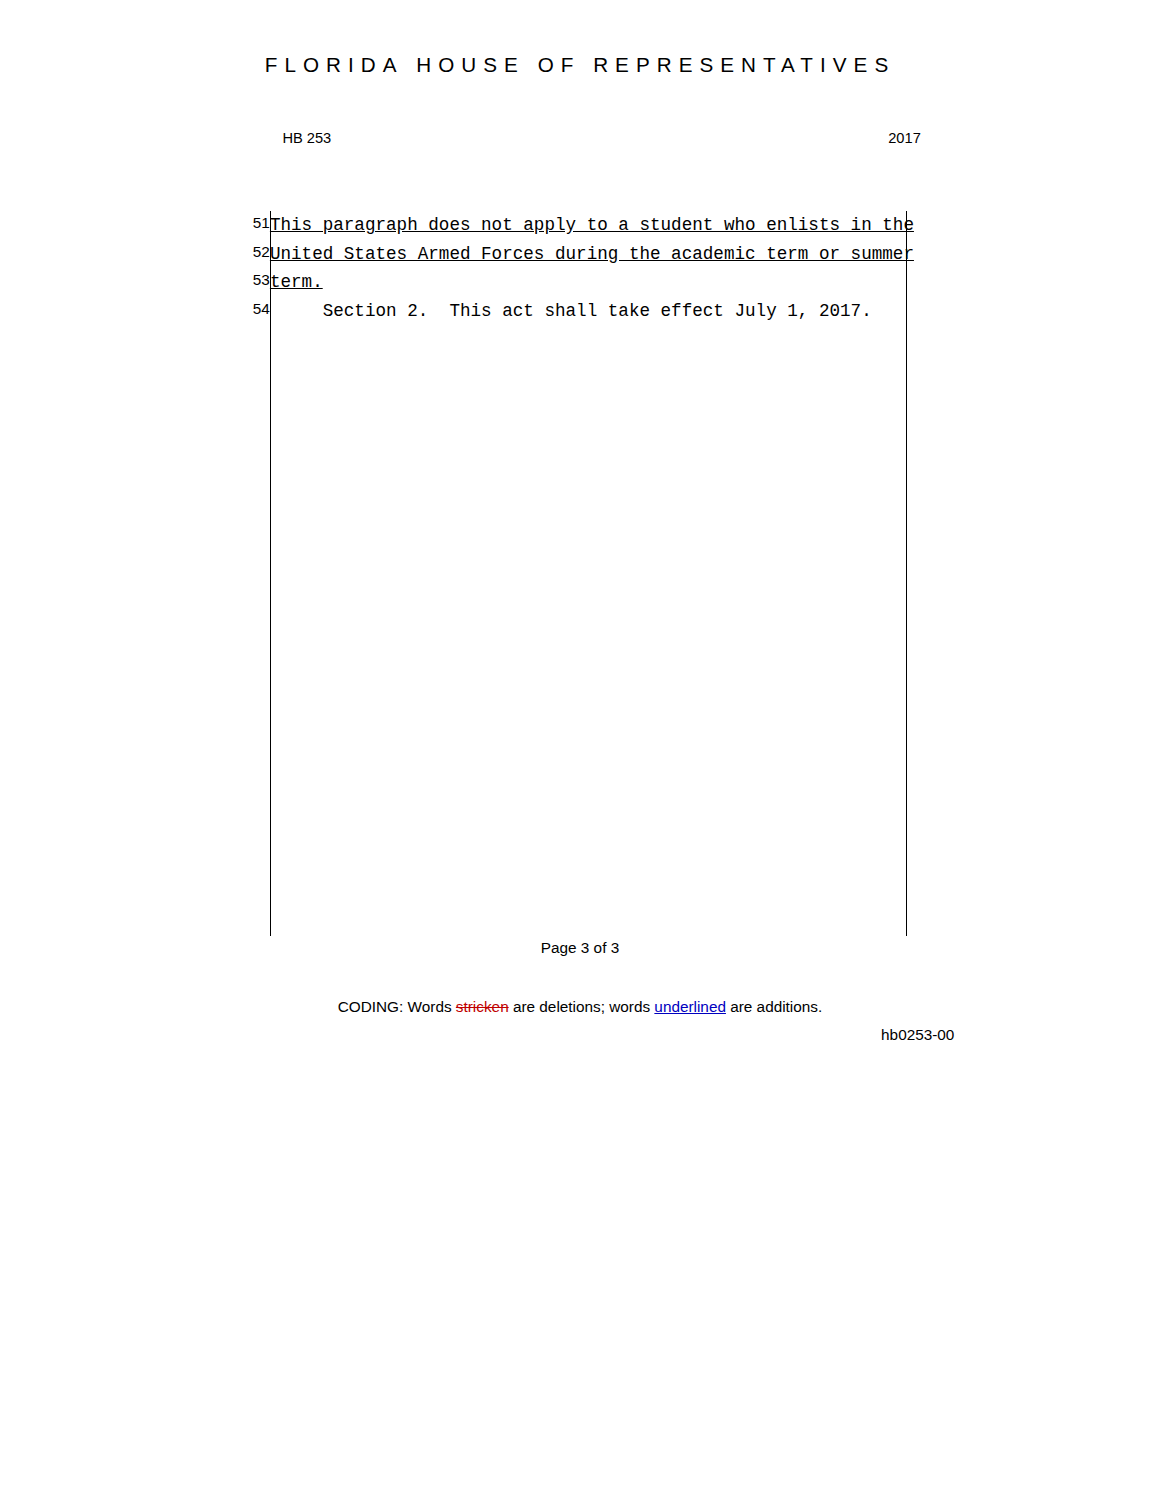FLORIDA HOUSE OF REPRESENTATIVES
HB 253 2017
| 51 | This paragraph does not apply to a student who enlists in the |
| 52 | United States Armed Forces during the academic term or summer |
| 53 | term. |
| 54 | Section 2. This act shall take effect July 1, 2017. |
Page 3 of 3
CODING: Words stricken are deletions; words underlined are additions.
hb0253-00